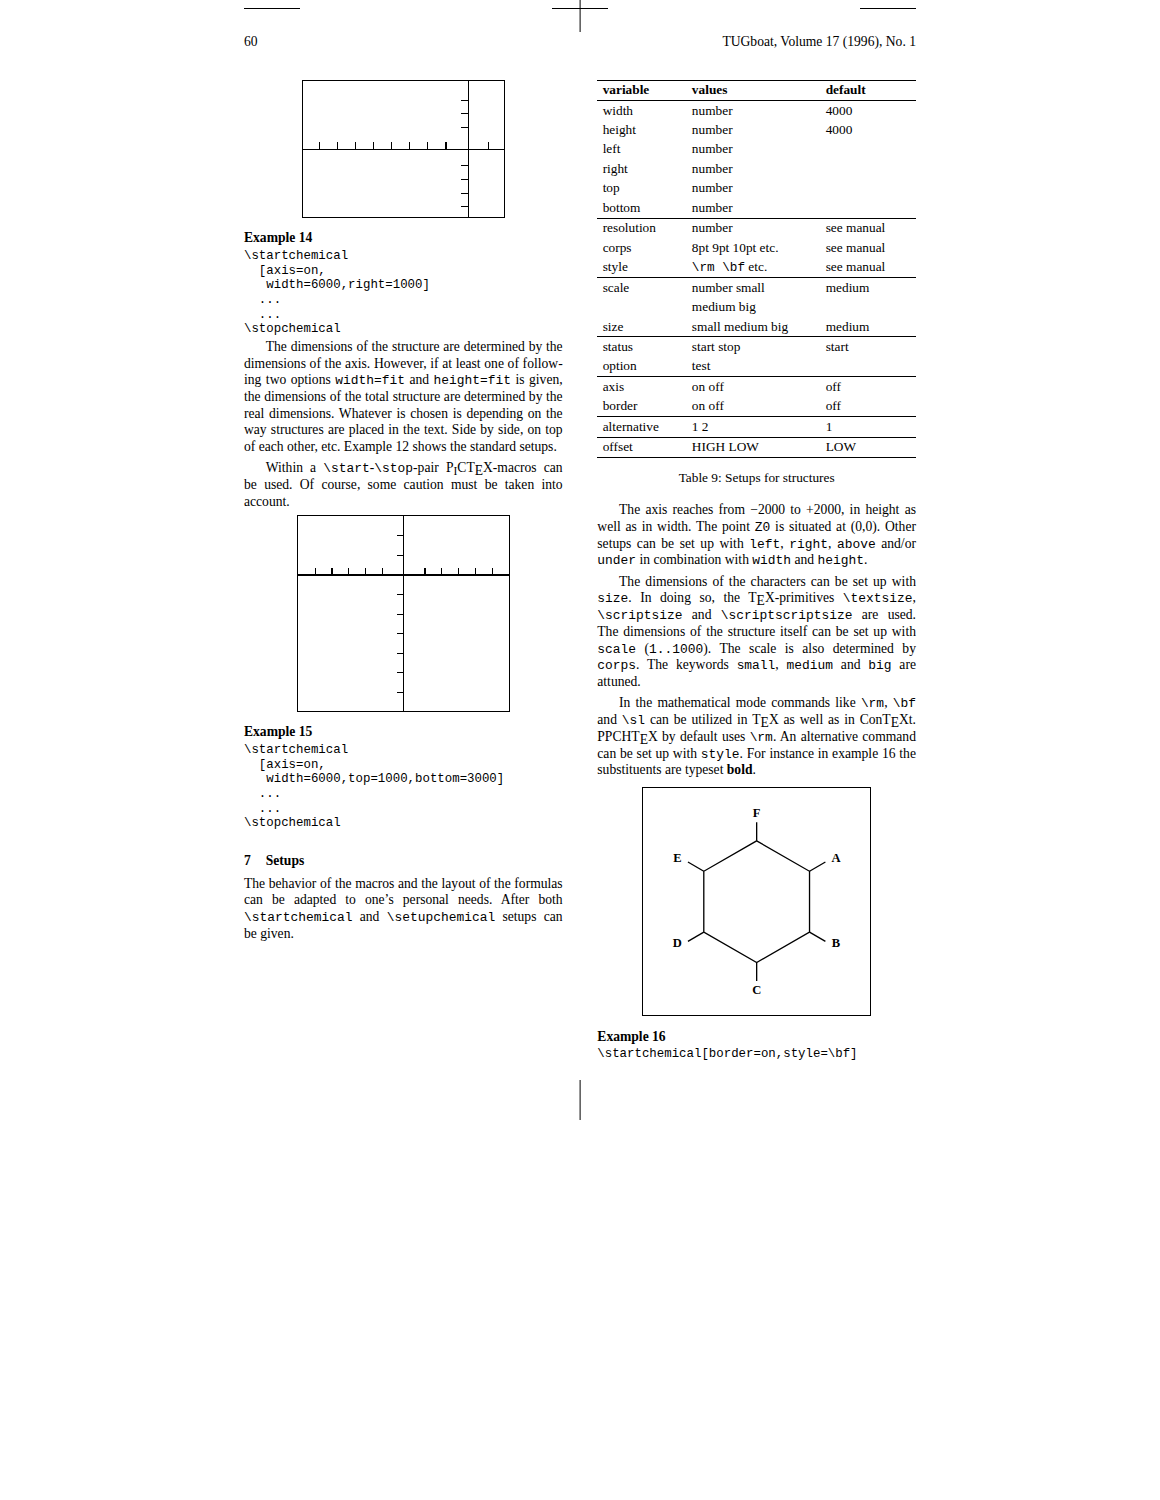60 TUGboat, Volume 17 (1996), No. 1
Example 14
\startchemical
  [axis=on,
   width=6000,right=1000]
  ...
  ...
\stopchemical
The dimensions of the structure are determined by the dimensions of the axis. However, if at least one of following two options width=fit and height=fit is given, the dimensions of the total structure are determined by the real dimensions. Whatever is chosen is depending on the way structures are placed in the text. Side by side, on top of each other, etc. Example 12 shows the standard setups.
Within a \start-\stop-pair PICTEX-macros can be used. Of course, some caution must be taken into account.
Example 15
\startchemical
  [axis=on,
   width=6000,top=1000,bottom=3000]
  ...
  ...
\stopchemical
7 Setups
The behavior of the macros and the layout of the formulas can be adapted to one’s personal needs. After both \startchemical and \setupchemical setups can be given.
| variable | values | default |
| --- | --- | --- |
| width | number | 4000 |
| height | number | 4000 |
| left | number | |
| right | number | |
| top | number | |
| bottom | number | |
| resolution | number | see manual |
| corps | 8pt 9pt 10pt etc. | see manual |
| style | \rm \bf etc. | see manual |
| scale | number small | medium |
| | medium big | |
| size | small medium big | medium |
| status | start stop | start |
| option | test | |
| axis | on off | off |
| border | on off | off |
| alternative | 1 2 | 1 |
| offset | HIGH LOW | LOW |
Table 9: Setups for structures
The axis reaches from −2000 to +2000, in height as well as in width. The point Z0 is situated at (0,0). Other setups can be set up with left, right, above and/or under in combination with width and height.
The dimensions of the characters can be set up with size. In doing so, the TEX-primitives \textsize, \scriptsize and \scriptscriptsize are used. The dimensions of the structure itself can be set up with scale (1..1000). The scale is also determined by corps. The keywords small, medium and big are attuned.
In the mathematical mode commands like \rm, \bf and \sl can be utilized in TEX as well as in ConTEXt. PPCHTEX by default uses \rm. An alternative command can be set up with style. For instance in example 16 the substituents are typeset bold.
F A B C D E
Example 16
\startchemical[border=on,style=\bf]